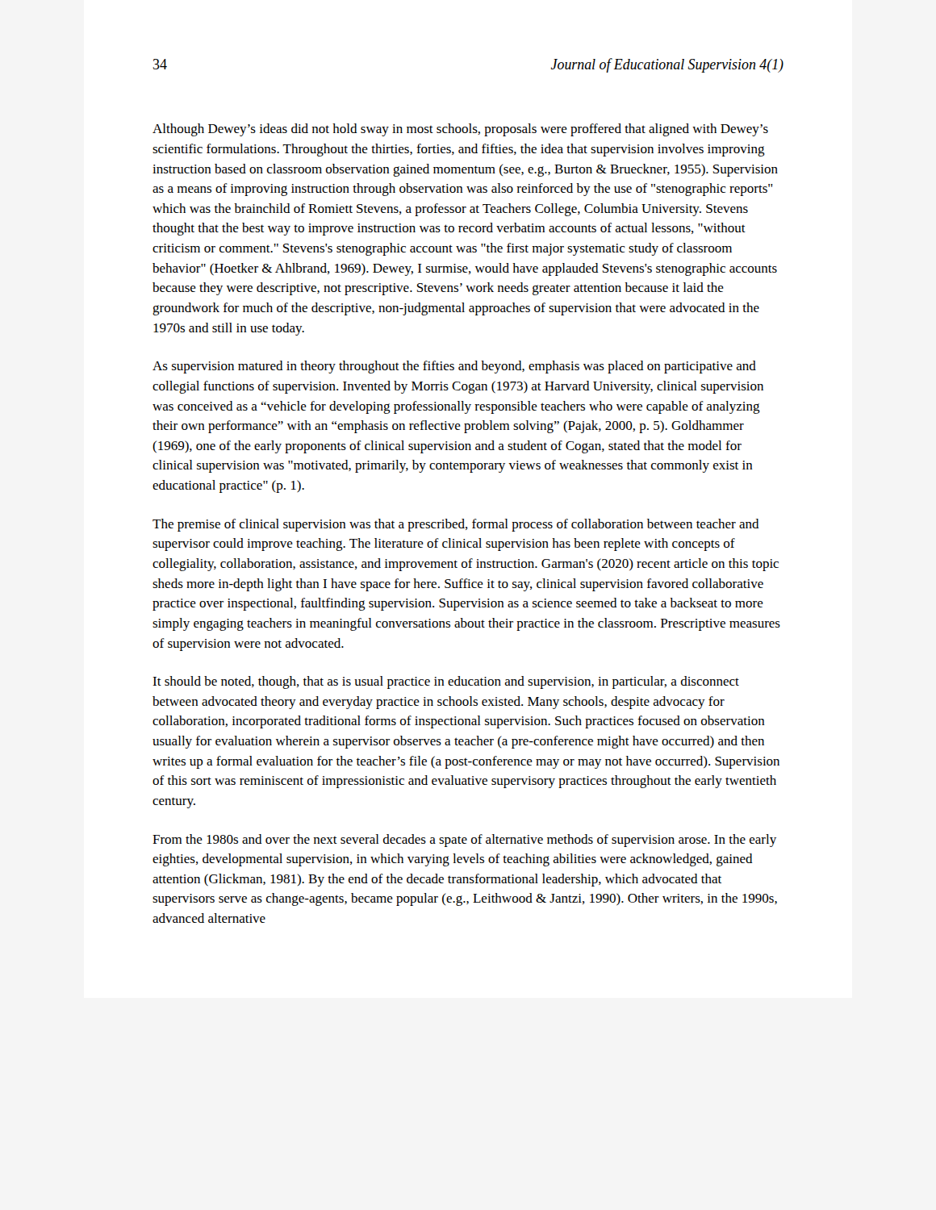34 Journal of Educational Supervision 4(1)
Although Dewey’s ideas did not hold sway in most schools, proposals were proffered that aligned with Dewey’s scientific formulations. Throughout the thirties, forties, and fifties, the idea that supervision involves improving instruction based on classroom observation gained momentum (see, e.g., Burton & Brueckner, 1955). Supervision as a means of improving instruction through observation was also reinforced by the use of "stenographic reports" which was the brainchild of Romiett Stevens, a professor at Teachers College, Columbia University. Stevens thought that the best way to improve instruction was to record verbatim accounts of actual lessons, "without criticism or comment." Stevens's stenographic account was "the first major systematic study of classroom behavior" (Hoetker & Ahlbrand, 1969). Dewey, I surmise, would have applauded Stevens's stenographic accounts because they were descriptive, not prescriptive. Stevens’ work needs greater attention because it laid the groundwork for much of the descriptive, non-judgmental approaches of supervision that were advocated in the 1970s and still in use today.
As supervision matured in theory throughout the fifties and beyond, emphasis was placed on participative and collegial functions of supervision. Invented by Morris Cogan (1973) at Harvard University, clinical supervision was conceived as a “vehicle for developing professionally responsible teachers who were capable of analyzing their own performance” with an “emphasis on reflective problem solving” (Pajak, 2000, p. 5). Goldhammer (1969), one of the early proponents of clinical supervision and a student of Cogan, stated that the model for clinical supervision was "motivated, primarily, by contemporary views of weaknesses that commonly exist in educational practice" (p. 1).
The premise of clinical supervision was that a prescribed, formal process of collaboration between teacher and supervisor could improve teaching. The literature of clinical supervision has been replete with concepts of collegiality, collaboration, assistance, and improvement of instruction. Garman's (2020) recent article on this topic sheds more in-depth light than I have space for here. Suffice it to say, clinical supervision favored collaborative practice over inspectional, faultfinding supervision. Supervision as a science seemed to take a backseat to more simply engaging teachers in meaningful conversations about their practice in the classroom. Prescriptive measures of supervision were not advocated.
It should be noted, though, that as is usual practice in education and supervision, in particular, a disconnect between advocated theory and everyday practice in schools existed. Many schools, despite advocacy for collaboration, incorporated traditional forms of inspectional supervision. Such practices focused on observation usually for evaluation wherein a supervisor observes a teacher (a pre-conference might have occurred) and then writes up a formal evaluation for the teacher’s file (a post-conference may or may not have occurred). Supervision of this sort was reminiscent of impressionistic and evaluative supervisory practices throughout the early twentieth century.
From the 1980s and over the next several decades a spate of alternative methods of supervision arose. In the early eighties, developmental supervision, in which varying levels of teaching abilities were acknowledged, gained attention (Glickman, 1981). By the end of the decade transformational leadership, which advocated that supervisors serve as change-agents, became popular (e.g., Leithwood & Jantzi, 1990). Other writers, in the 1990s, advanced alternative